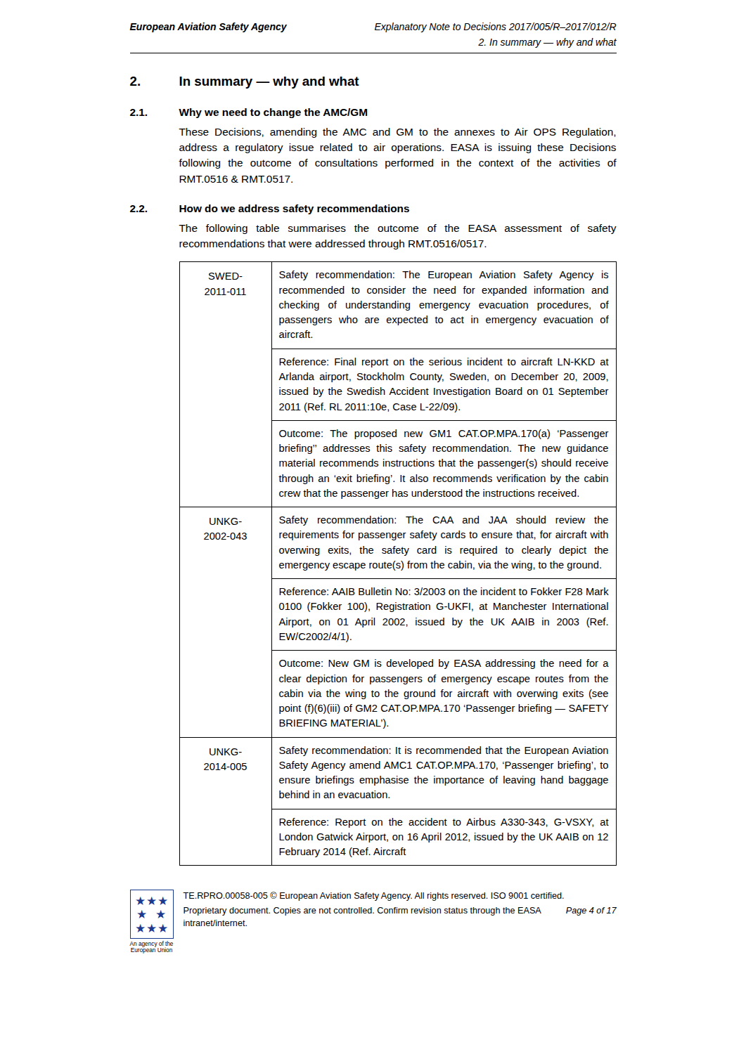European Aviation Safety Agency Explanatory Note to Decisions 2017/005/R–2017/012/R
2. In summary — why and what
2. In summary — why and what
2.1. Why we need to change the AMC/GM
These Decisions, amending the AMC and GM to the annexes to Air OPS Regulation, address a regulatory issue related to air operations. EASA is issuing these Decisions following the outcome of consultations performed in the context of the activities of RMT.0516 & RMT.0517.
2.2. How do we address safety recommendations
The following table summarises the outcome of the EASA assessment of safety recommendations that were addressed through RMT.0516/0517.
| SWED- 2011-011 | Safety recommendation: The European Aviation Safety Agency is recommended to consider the need for expanded information and checking of understanding emergency evacuation procedures, of passengers who are expected to act in emergency evacuation of aircraft. |
| Reference: Final report on the serious incident to aircraft LN-KKD at Arlanda airport, Stockholm County, Sweden, on December 20, 2009, issued by the Swedish Accident Investigation Board on 01 September 2011 (Ref. RL 2011:10e, Case L-22/09). |
| Outcome: The proposed new GM1 CAT.OP.MPA.170(a) ‘Passenger briefing’’ addresses this safety recommendation. The new guidance material recommends instructions that the passenger(s) should receive through an ‘exit briefing’. It also recommends verification by the cabin crew that the passenger has understood the instructions received. |
| UNKG- 2002-043 | Safety recommendation: The CAA and JAA should review the requirements for passenger safety cards to ensure that, for aircraft with overwing exits, the safety card is required to clearly depict the emergency escape route(s) from the cabin, via the wing, to the ground. |
| Reference: AAIB Bulletin No: 3/2003 on the incident to Fokker F28 Mark 0100 (Fokker 100), Registration G-UKFI, at Manchester International Airport, on 01 April 2002, issued by the UK AAIB in 2003 (Ref. EW/C2002/4/1). |
| Outcome: New GM is developed by EASA addressing the need for a clear depiction for passengers of emergency escape routes from the cabin via the wing to the ground for aircraft with overwing exits (see point (f)(6)(iii) of GM2 CAT.OP.MPA.170 ‘Passenger briefing — SAFETY BRIEFING MATERIAL’). |
| UNKG- 2014-005 | Safety recommendation: It is recommended that the European Aviation Safety Agency amend AMC1 CAT.OP.MPA.170, ‘Passenger briefing’, to ensure briefings emphasise the importance of leaving hand baggage behind in an evacuation. |
| Reference: Report on the accident to Airbus A330-343, G-VSXY, at London Gatwick Airport, on 16 April 2012, issued by the UK AAIB on 12 February 2014 (Ref. Aircraft |
★★★
★ ★
★★★ An agency of the European Union
TE.RPRO.00058-005 © European Aviation Safety Agency. All rights reserved. ISO 9001 certified.
Proprietary document. Copies are not controlled. Confirm revision status through the EASA intranet/internet. Page 4 of 17